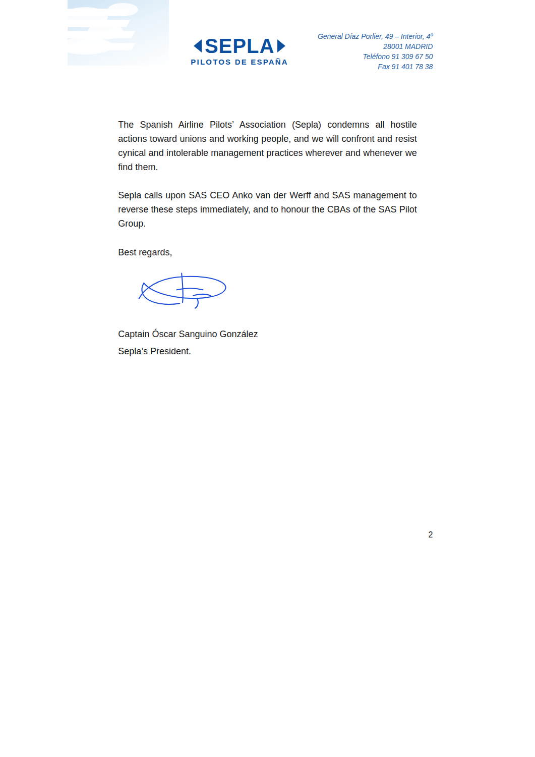SEPLA
PILOTOS DE ESPAÑA
General Díaz Porlier, 49 – Interior, 4º
28001 MADRID
Teléfono 91 309 67 50
Fax 91 401 78 38
The Spanish Airline Pilots’ Association (Sepla) condemns all hostile actions toward unions and working people, and we will confront and resist cynical and intolerable management practices wherever and whenever we find them.
Sepla calls upon SAS CEO Anko van der Werff and SAS management to reverse these steps immediately, and to honour the CBAs of the SAS Pilot Group.
Best regards,
Captain Óscar Sanguino González
Sepla’s President.
2